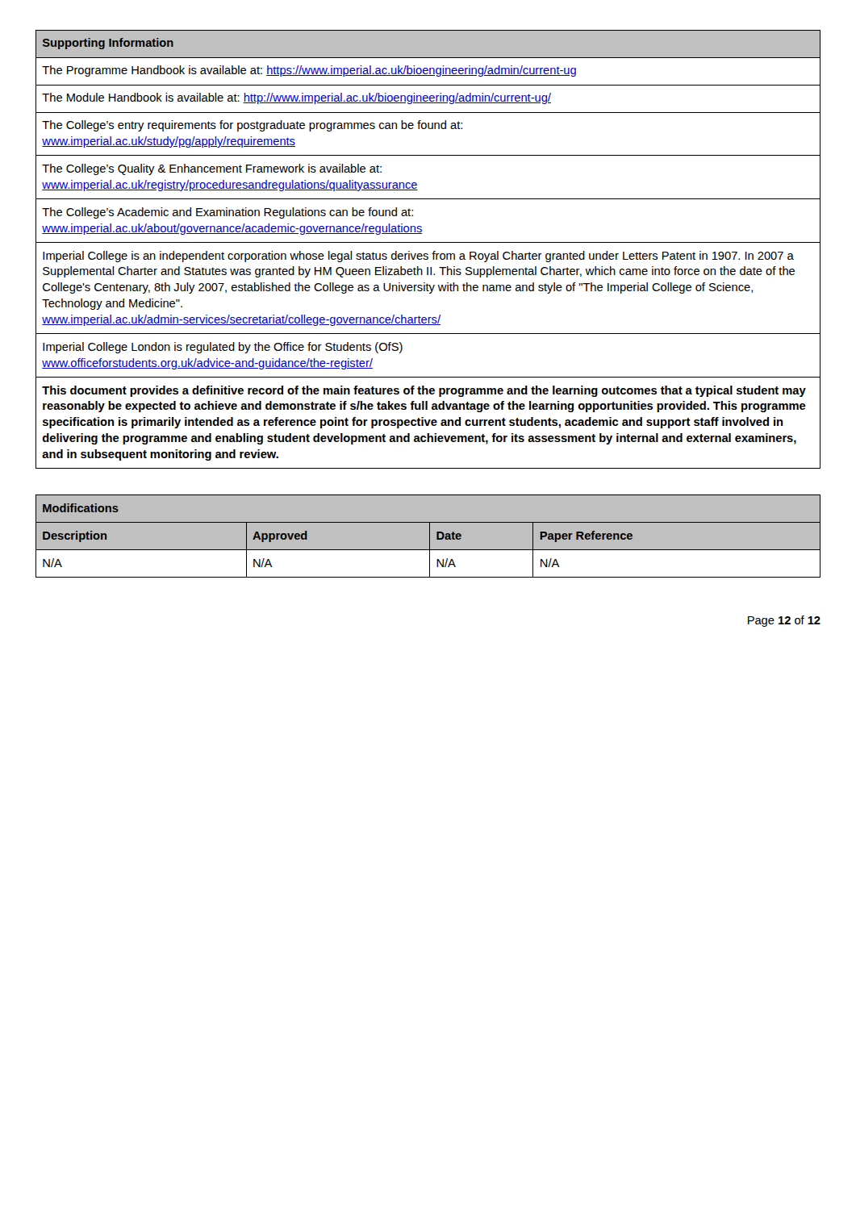| Supporting Information |
| --- |
| The Programme Handbook is available at: https://www.imperial.ac.uk/bioengineering/admin/current-ug |
| The Module Handbook is available at: http://www.imperial.ac.uk/bioengineering/admin/current-ug/ |
| The College’s entry requirements for postgraduate programmes can be found at: www.imperial.ac.uk/study/pg/apply/requirements |
| The College’s Quality & Enhancement Framework is available at: www.imperial.ac.uk/registry/proceduresandregulations/qualityassurance |
| The College’s Academic and Examination Regulations can be found at: www.imperial.ac.uk/about/governance/academic-governance/regulations |
| Imperial College is an independent corporation whose legal status derives from a Royal Charter granted under Letters Patent in 1907. In 2007 a Supplemental Charter and Statutes was granted by HM Queen Elizabeth II. This Supplemental Charter, which came into force on the date of the College's Centenary, 8th July 2007, established the College as a University with the name and style of "The Imperial College of Science, Technology and Medicine". www.imperial.ac.uk/admin-services/secretariat/college-governance/charters/ |
| Imperial College London is regulated by the Office for Students (OfS) www.officeforstudents.org.uk/advice-and-guidance/the-register/ |
| This document provides a definitive record of the main features of the programme and the learning outcomes that a typical student may reasonably be expected to achieve and demonstrate if s/he takes full advantage of the learning opportunities provided. This programme specification is primarily intended as a reference point for prospective and current students, academic and support staff involved in delivering the programme and enabling student development and achievement, for its assessment by internal and external examiners, and in subsequent monitoring and review. |
| Modifications |
| --- |
| Description | Approved | Date | Paper Reference |
| N/A | N/A | N/A | N/A |
Page 12 of 12